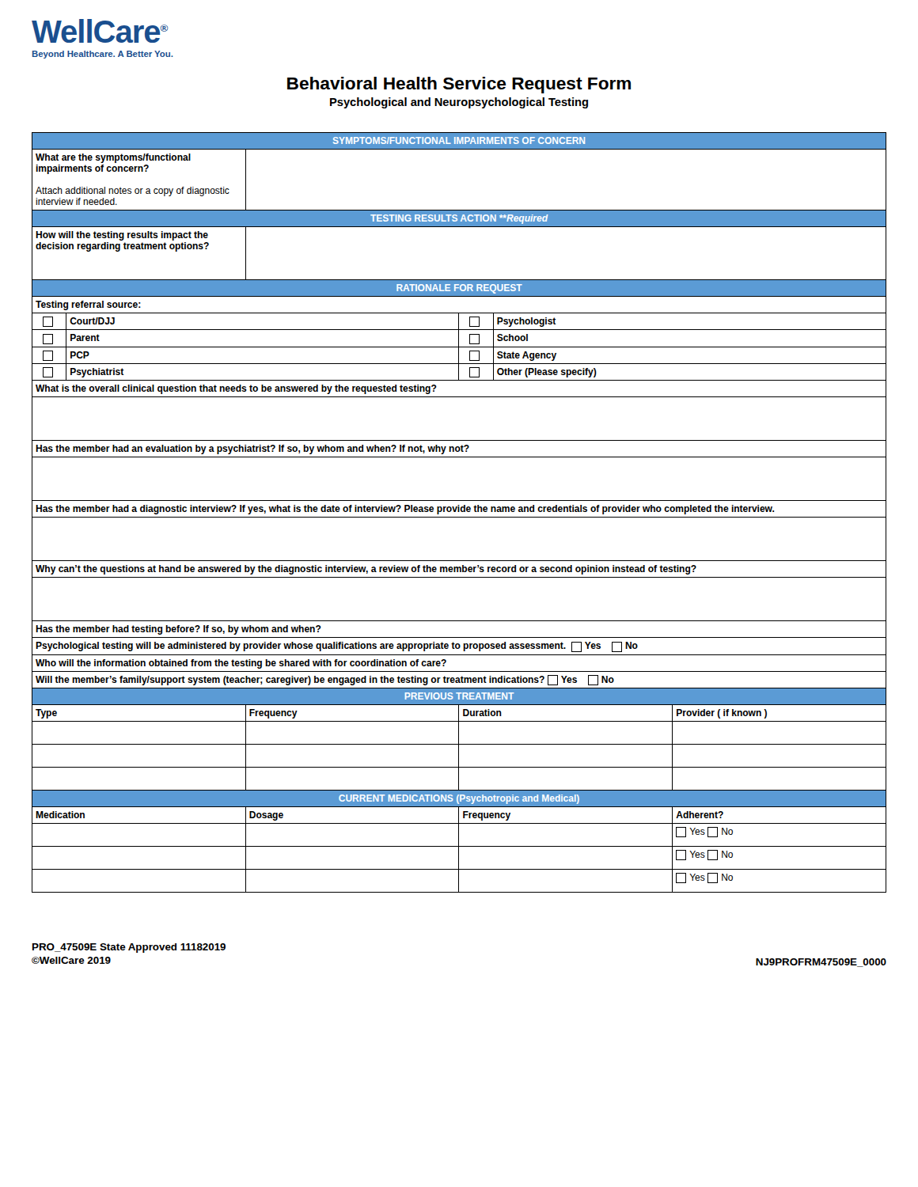WellCare®
Beyond Healthcare. A Better You.
Behavioral Health Service Request Form
Psychological and Neuropsychological Testing
| SYMPTOMS/FUNCTIONAL IMPAIRMENTS OF CONCERN |
| What are the symptoms/functional impairments of concern? Attach additional notes or a copy of diagnostic interview if needed. | |
| TESTING RESULTS ACTION ** Required |
| How will the testing results impact the decision regarding treatment options? | |
| RATIONALE FOR REQUEST |
| Testing referral source: |
| | Court/DJJ | | Psychologist |
| | Parent | | School |
| | PCP | | State Agency |
| | Psychiatrist | | Other (Please specify) |
| What is the overall clinical question that needs to be answered by the requested testing? |
| Has the member had an evaluation by a psychiatrist? If so, by whom and when? If not, why not? |
| Has the member had a diagnostic interview? If yes, what is the date of interview? Please provide the name and credentials of provider who completed the interview. |
| Why can’t the questions at hand be answered by the diagnostic interview, a review of the member’s record or a second opinion instead of testing? |
| Has the member had testing before? If so, by whom and when? |
| Psychological testing will be administered by provider whose qualifications are appropriate to proposed assessment. Yes No |
| Who will the information obtained from the testing be shared with for coordination of care? |
| Will the member’s family/support system (teacher; caregiver) be engaged in the testing or treatment indications? Yes No |
| PREVIOUS TREATMENT |
| Type | Frequency | Duration | Provider ( if known ) |
| CURRENT MEDICATIONS (Psychotropic and Medical) |
| Medication | Dosage | Frequency | Adherent? |
| | | | Yes No |
| | | | Yes No |
| | | | Yes No |
PRO_47509E State Approved 11182019
©WellCare 2019
NJ9PROFRM47509E_0000